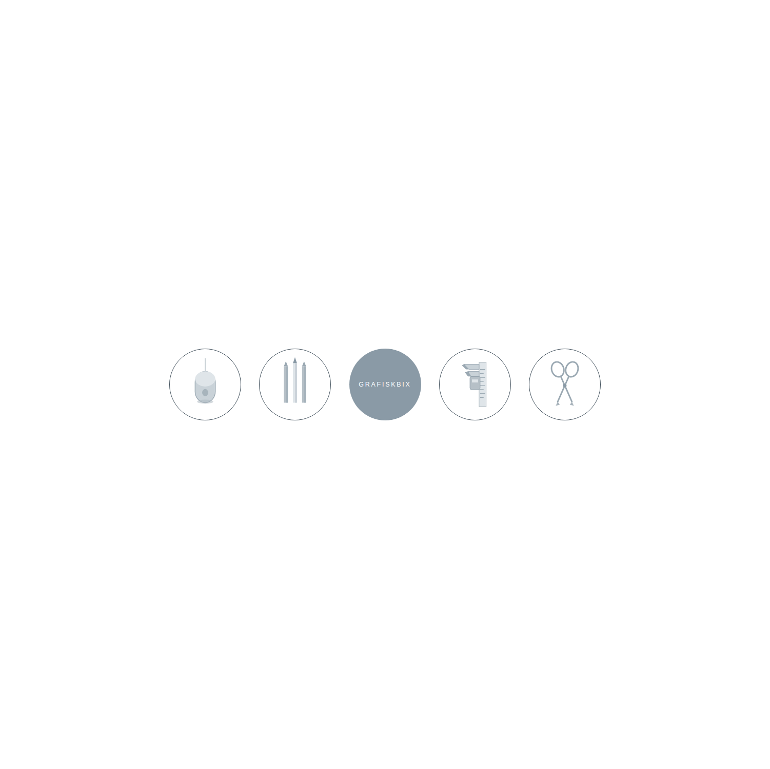GRAFISKBIX